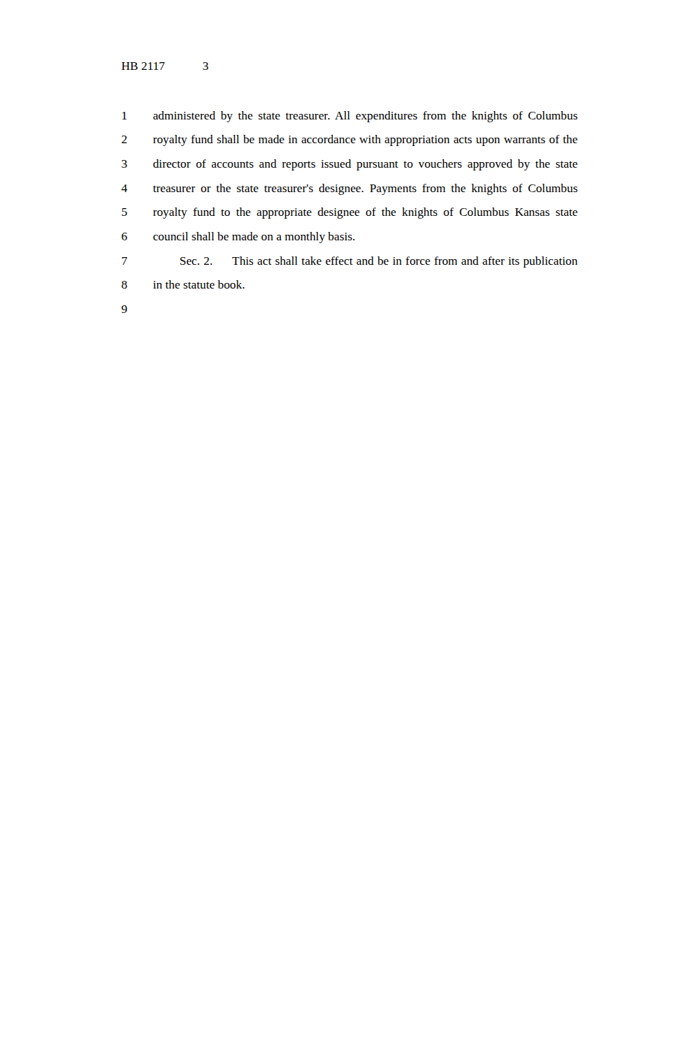HB 2117 3
1 2 3 4 5 6 7 8 9
administered by the state treasurer. All expenditures from the knights of Columbus royalty fund shall be made in accordance with appropriation acts upon warrants of the director of accounts and reports issued pursuant to vouchers approved by the state treasurer or the state treasurer's designee. Payments from the knights of Columbus royalty fund to the appropriate designee of the knights of Columbus Kansas state council shall be made on a monthly basis.
Sec. 2. This act shall take effect and be in force from and after its publication in the statute book.